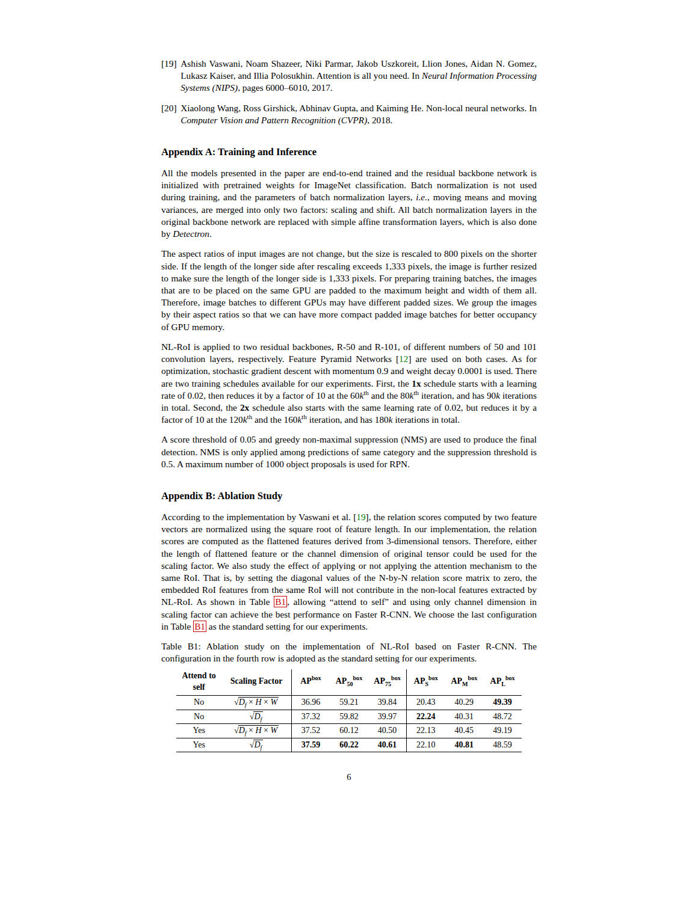[19]
Ashish Vaswani, Noam Shazeer, Niki Parmar, Jakob Uszkoreit, Llion Jones, Aidan N. Gomez, Lukasz Kaiser, and Illia Polosukhin. Attention is all you need. In Neural Information Processing Systems (NIPS), pages 6000–6010, 2017.
[20]
Xiaolong Wang, Ross Girshick, Abhinav Gupta, and Kaiming He. Non-local neural networks. In Computer Vision and Pattern Recognition (CVPR), 2018.
Appendix A: Training and Inference
All the models presented in the paper are end-to-end trained and the residual backbone network is initialized with pretrained weights for ImageNet classification. Batch normalization is not used during training, and the parameters of batch normalization layers, i.e., moving means and moving variances, are merged into only two factors: scaling and shift. All batch normalization layers in the original backbone network are replaced with simple affine transformation layers, which is also done by Detectron.
The aspect ratios of input images are not change, but the size is rescaled to 800 pixels on the shorter side. If the length of the longer side after rescaling exceeds 1,333 pixels, the image is further resized to make sure the length of the longer side is 1,333 pixels. For preparing training batches, the images that are to be placed on the same GPU are padded to the maximum height and width of them all. Therefore, image batches to different GPUs may have different padded sizes. We group the images by their aspect ratios so that we can have more compact padded image batches for better occupancy of GPU memory.
NL-RoI is applied to two residual backbones, R-50 and R-101, of different numbers of 50 and 101 convolution layers, respectively. Feature Pyramid Networks [12] are used on both cases. As for optimization, stochastic gradient descent with momentum 0.9 and weight decay 0.0001 is used. There are two training schedules available for our experiments. First, the 1x schedule starts with a learning rate of 0.02, then reduces it by a factor of 10 at the 60kth and the 80kth iteration, and has 90k iterations in total. Second, the 2x schedule also starts with the same learning rate of 0.02, but reduces it by a factor of 10 at the 120kth and the 160kth iteration, and has 180k iterations in total.
A score threshold of 0.05 and greedy non-maximal suppression (NMS) are used to produce the final detection. NMS is only applied among predictions of same category and the suppression threshold is 0.5. A maximum number of 1000 object proposals is used for RPN.
Appendix B: Ablation Study
According to the implementation by Vaswani et al. [19], the relation scores computed by two feature vectors are normalized using the square root of feature length. In our implementation, the relation scores are computed as the flattened features derived from 3-dimensional tensors. Therefore, either the length of flattened feature or the channel dimension of original tensor could be used for the scaling factor. We also study the effect of applying or not applying the attention mechanism to the same RoI. That is, by setting the diagonal values of the N-by-N relation score matrix to zero, the embedded RoI features from the same RoI will not contribute in the non-local features extracted by NL-RoI. As shown in Table B1, allowing “attend to self” and using only channel dimension in scaling factor can achieve the best performance on Faster R-CNN. We choose the last configuration in Table B1 as the standard setting for our experiments.
Table B1: Ablation study on the implementation of NL-RoI based on Faster R-CNN. The configuration in the fourth row is adopted as the standard setting for our experiments.
| Attend to self | Scaling Factor | AP box | AP 50 box | AP 75 box | AP S box | AP M box | AP L box |
| --- | --- | --- | --- | --- | --- | --- | --- |
| No | √ D f × H × W | 36.96 | 59.21 | 39.84 | 20.43 | 40.29 | 49.39 |
| No | √ D f | 37.32 | 59.82 | 39.97 | 22.24 | 40.31 | 48.72 |
| Yes | √ D f × H × W | 37.52 | 60.12 | 40.50 | 22.13 | 40.45 | 49.19 |
| Yes | √ D f | 37.59 | 60.22 | 40.61 | 22.10 | 40.81 | 48.59 |
6